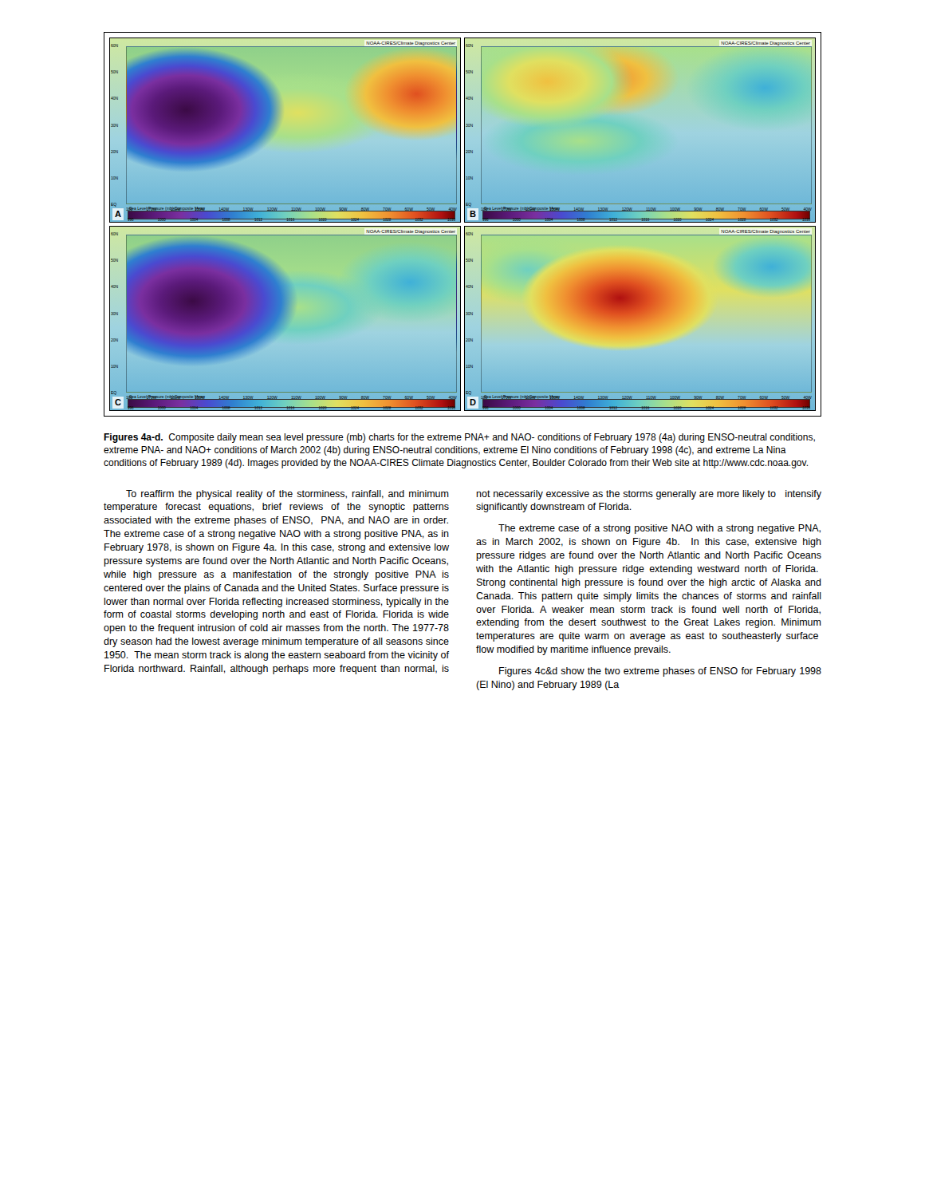NOAA-CIRES/Climate Diagnostics Center
60N 50N 40N 30N 20N 10N EQ
180170W 160W 150W 140W 130W 120W 110W 100W 90W 80W 70W 60W 50W 40W
A
Sea Level Pressure (mb) Composite Mean
9961000100410081012101610201024102810321036
NOAA-CIRES/Climate Diagnostics Center
60N 50N 40N 30N 20N 10N EQ
180170W 160W 150W 140W 130W 120W 110W 100W 90W 80W 70W 60W 50W 40W
B
Sea Level Pressure (mb) Composite Mean
9961000100410081012101610201024102810321036
NOAA-CIRES/Climate Diagnostics Center
60N 50N 40N 30N 20N 10N EQ
180170W 160W 150W 140W 130W 120W 110W 100W 90W 80W 70W 60W 50W 40W
C
Sea Level Pressure (mb) Composite Mean
9961000100410081012101610201024102810321036
NOAA-CIRES/Climate Diagnostics Center
60N 50N 40N 30N 20N 10N EQ
180170W 160W 150W 140W 130W 120W 110W 100W 90W 80W 70W 60W 50W 40W
D
Sea Level Pressure (mb) Composite Mean
9961000100410081012101610201024102810321036
Figures 4a-d. Composite daily mean sea level pressure (mb) charts for the extreme PNA+ and NAO- conditions of February 1978 (4a) during ENSO-neutral conditions, extreme PNA- and NAO+ conditions of March 2002 (4b) during ENSO-neutral conditions, extreme El Nino conditions of February 1998 (4c), and extreme La Nina conditions of February 1989 (4d). Images provided by the NOAA-CIRES Climate Diagnostics Center, Boulder Colorado from their Web site at http://www.cdc.noaa.gov.
To reaffirm the physical reality of the storminess, rainfall, and minimum temperature forecast equations, brief reviews of the synoptic patterns associated with the extreme phases of ENSO, PNA, and NAO are in order. The extreme case of a strong negative NAO with a strong positive PNA, as in February 1978, is shown on Figure 4a. In this case, strong and extensive low pressure systems are found over the North Atlantic and North Pacific Oceans, while high pressure as a manifestation of the strongly positive PNA is centered over the plains of Canada and the United States. Surface pressure is lower than normal over Florida reflecting increased storminess, typically in the form of coastal storms developing north and east of Florida. Florida is wide open to the frequent intrusion of cold air masses from the north. The 1977-78 dry season had the lowest average minimum temperature of all seasons since 1950. The mean storm track is along the eastern seaboard from the vicinity of Florida northward. Rainfall, although perhaps more frequent than normal, is not necessarily excessive as the storms generally are more likely to intensify significantly downstream of Florida.
The extreme case of a strong positive NAO with a strong negative PNA, as in March 2002, is shown on Figure 4b. In this case, extensive high pressure ridges are found over the North Atlantic and North Pacific Oceans with the Atlantic high pressure ridge extending westward north of Florida. Strong continental high pressure is found over the high arctic of Alaska and Canada. This pattern quite simply limits the chances of storms and rainfall over Florida. A weaker mean storm track is found well north of Florida, extending from the desert southwest to the Great Lakes region. Minimum temperatures are quite warm on average as east to southeasterly surface flow modified by maritime influence prevails.
Figures 4c&d show the two extreme phases of ENSO for February 1998 (El Nino) and February 1989 (La